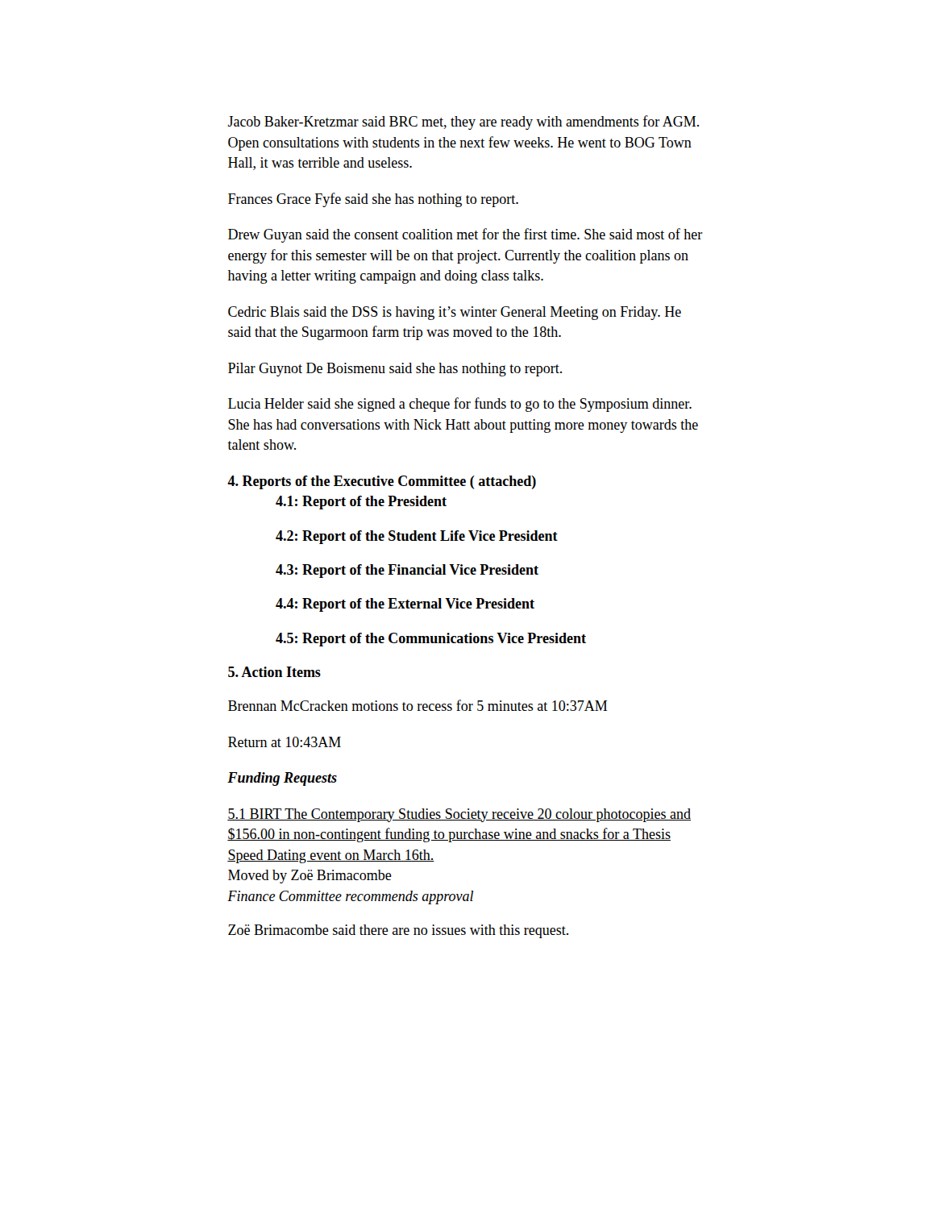Jacob Baker-Kretzmar said BRC met, they are ready with amendments for AGM. Open consultations with students in the next few weeks. He went to BOG Town Hall, it was terrible and useless.
Frances Grace Fyfe said she has nothing to report.
Drew Guyan said the consent coalition met for the first time. She said most of her energy for this semester will be on that project. Currently the coalition plans on having a letter writing campaign and doing class talks.
Cedric Blais said the DSS is having it’s winter General Meeting on Friday. He said that the Sugarmoon farm trip was moved to the 18th.
Pilar Guynot De Boismenu said she has nothing to report.
Lucia Helder said she signed a cheque for funds to go to the Symposium dinner. She has had conversations with Nick Hatt about putting more money towards the talent show.
4. Reports of the Executive Committee ( attached)
4.1: Report of the President
4.2: Report of the Student Life Vice President
4.3: Report of the Financial Vice President
4.4: Report of the External Vice President
4.5: Report of the Communications Vice President
5. Action Items
Brennan McCracken motions to recess for 5 minutes at 10:37AM
Return at 10:43AM
Funding Requests
5.1 BIRT The Contemporary Studies Society receive 20 colour photocopies and $156.00 in non-contingent funding to purchase wine and snacks for a Thesis Speed Dating event on March 16th.
Moved by Zoë Brimacombe
Finance Committee recommends approval
Zoë Brimacombe said there are no issues with this request.